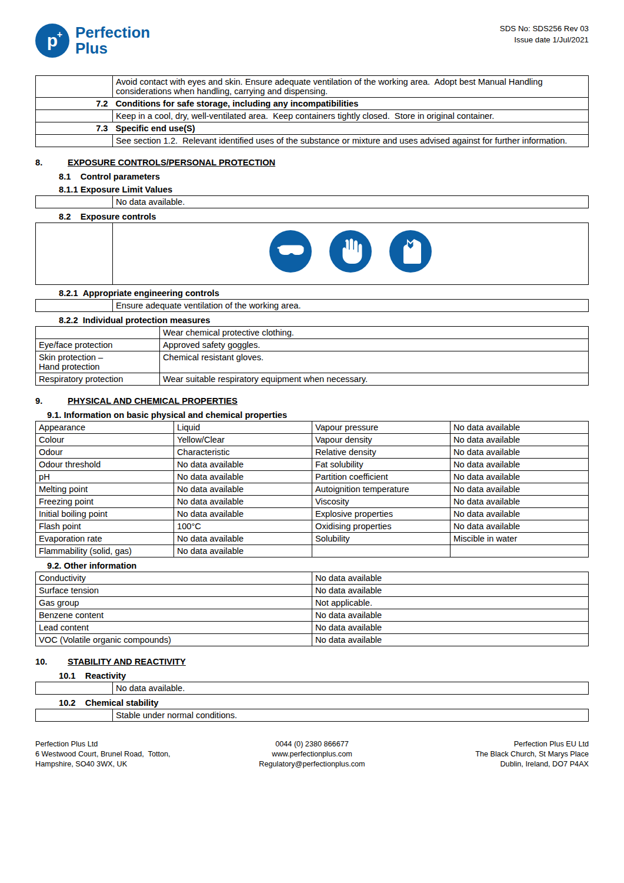p+
Perfection
Plus
SDS No: SDS256 Rev 03
Issue date 1/Jul/2021
| | Avoid contact with eyes and skin. Ensure adequate ventilation of the working area. Adopt best Manual Handling considerations when handling, carrying and dispensing. |
| 7.2 | Conditions for safe storage, including any incompatibilities |
| | Keep in a cool, dry, well-ventilated area. Keep containers tightly closed. Store in original container. |
| 7.3 | Specific end use(S) |
| | See section 1.2. Relevant identified uses of the substance or mixture and uses advised against for further information. |
8. EXPOSURE CONTROLS/PERSONAL PROTECTION
8.1 Control parameters
8.1.1 Exposure Limit Values
| | No data available. |
8.2 Exposure controls
8.2.1 Appropriate engineering controls
| | Ensure adequate ventilation of the working area. |
8.2.2 Individual protection measures
| | Wear chemical protective clothing. |
| Eye/face protection | Approved safety goggles. |
| Skin protection – Hand protection | Chemical resistant gloves. |
| Respiratory protection | Wear suitable respiratory equipment when necessary. |
9. PHYSICAL AND CHEMICAL PROPERTIES
9.1. Information on basic physical and chemical properties
| Appearance | Liquid | Vapour pressure | No data available |
| Colour | Yellow/Clear | Vapour density | No data available |
| Odour | Characteristic | Relative density | No data available |
| Odour threshold | No data available | Fat solubility | No data available |
| pH | No data available | Partition coefficient | No data available |
| Melting point | No data available | Autoignition temperature | No data available |
| Freezing point | No data available | Viscosity | No data available |
| Initial boiling point | No data available | Explosive properties | No data available |
| Flash point | 100°C | Oxidising properties | No data available |
| Evaporation rate | No data available | Solubility | Miscible in water |
| Flammability (solid, gas) | No data available | | |
9.2. Other information
| Conductivity | No data available |
| Surface tension | No data available |
| Gas group | Not applicable. |
| Benzene content | No data available |
| Lead content | No data available |
| VOC (Volatile organic compounds) | No data available |
10. STABILITY AND REACTIVITY
10.1 Reactivity
| | No data available. |
10.2 Chemical stability
| | Stable under normal conditions. |
Perfection Plus Ltd
6 Westwood Court, Brunel Road, Totton,
Hampshire, SO40 3WX, UK
0044 (0) 2380 866677
www.perfectionplus.com
Regulatory@perfectionplus.com
Perfection Plus EU Ltd
The Black Church, St Marys Place
Dublin, Ireland, DO7 P4AX